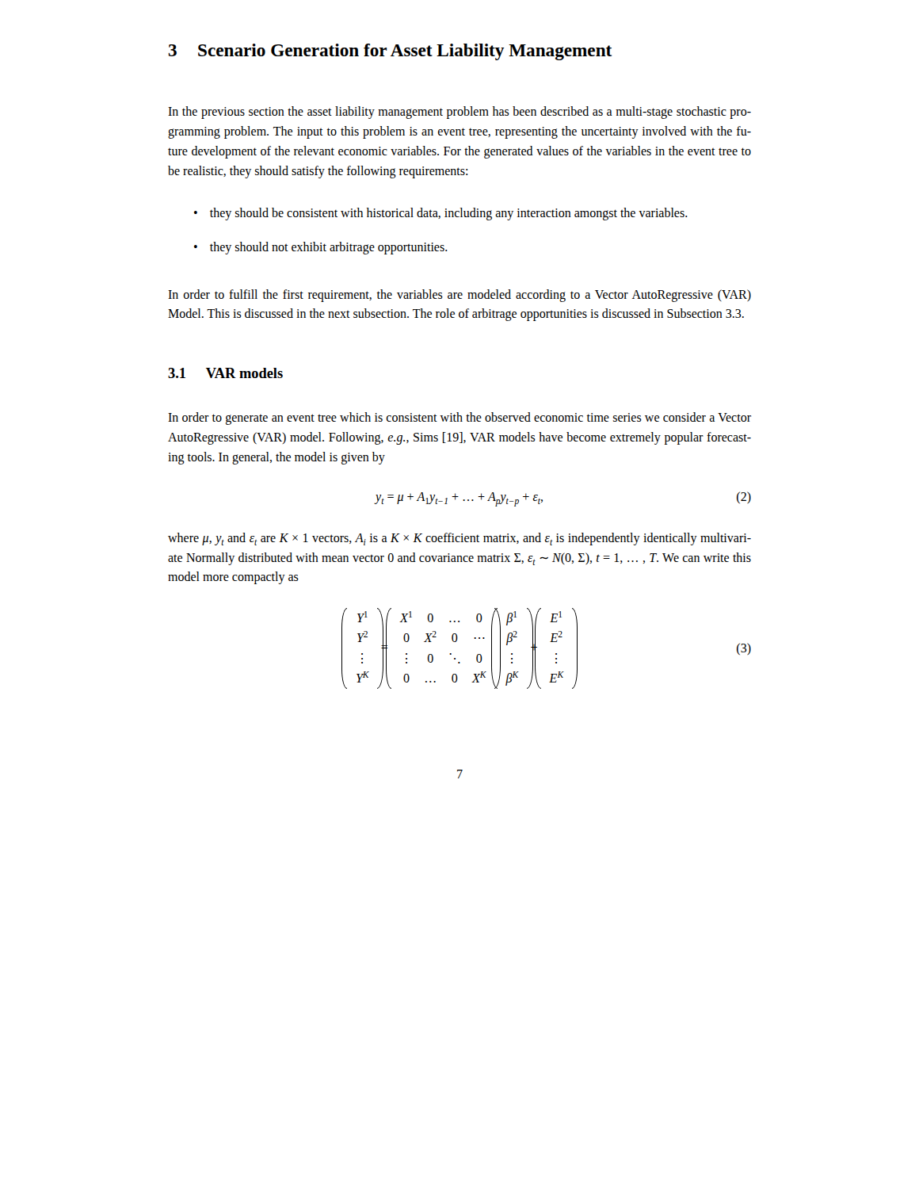3 Scenario Generation for Asset Liability Management
In the previous section the asset liability management problem has been described as a multi-stage stochastic programming problem. The input to this problem is an event tree, representing the uncertainty involved with the future development of the relevant economic variables. For the generated values of the variables in the event tree to be realistic, they should satisfy the following requirements:
they should be consistent with historical data, including any interaction amongst the variables.
they should not exhibit arbitrage opportunities.
In order to fulfill the first requirement, the variables are modeled according to a Vector AutoRegressive (VAR) Model. This is discussed in the next subsection. The role of arbitrage opportunities is discussed in Subsection 3.3.
3.1 VAR models
In order to generate an event tree which is consistent with the observed economic time series we consider a Vector AutoRegressive (VAR) model. Following, e.g., Sims [19], VAR models have become extremely popular forecasting tools. In general, the model is given by
yt = μ + A1yt−1 + … + Apyt−p + εt,
(2)
where μ, yt and εt are K × 1 vectors, Ai is a K × K coefficient matrix, and εt is independently identically multivariate Normally distributed with mean vector 0 and covariance matrix Σ, εt ∼ N(0, Σ), t = 1, … , T. We can write this model more compactly as
| Y 1 |
| Y 2 |
| ⋮ |
| Y K |
=
| X 1 | 0 | … | 0 |
| 0 | X 2 | 0 | ⋯ |
| ⋮ | 0 | ⋱ | 0 |
| 0 | … | 0 | X K |
| β 1 |
| β 2 |
| ⋮ |
| β K |
+
| E 1 |
| E 2 |
| ⋮ |
| E K |
(3)
7